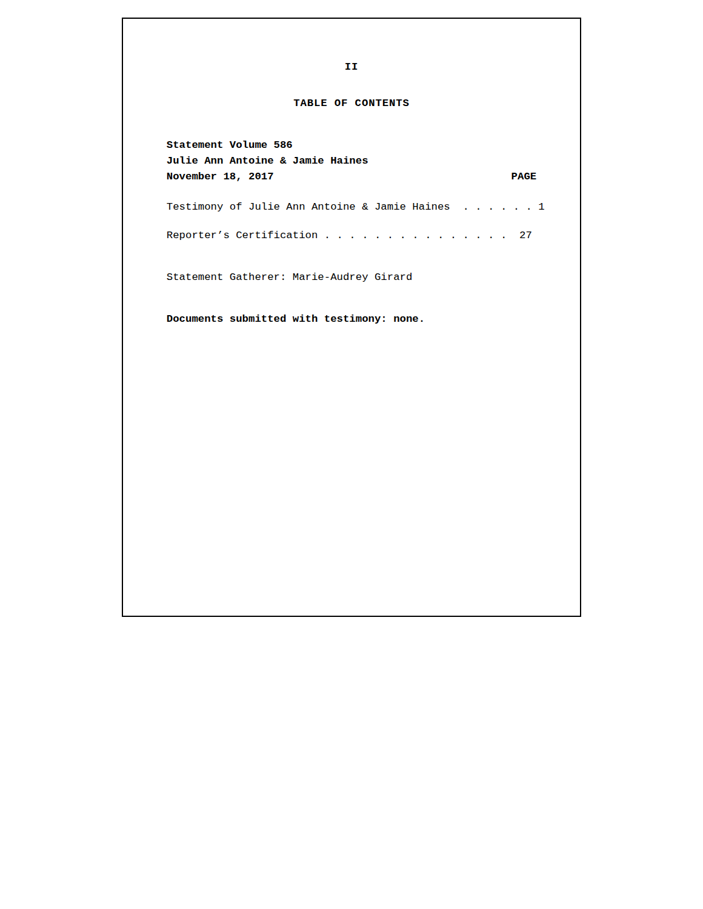II
TABLE OF CONTENTS
Statement Volume 586 Julie Ann Antoine & Jamie Haines November 18, 2017 PAGE
Testimony of Julie Ann Antoine & Jamie Haines . . . . . . 1
Reporter’s Certification . . . . . . . . . . . . . . . 27
Statement Gatherer: Marie-Audrey Girard
Documents submitted with testimony: none.